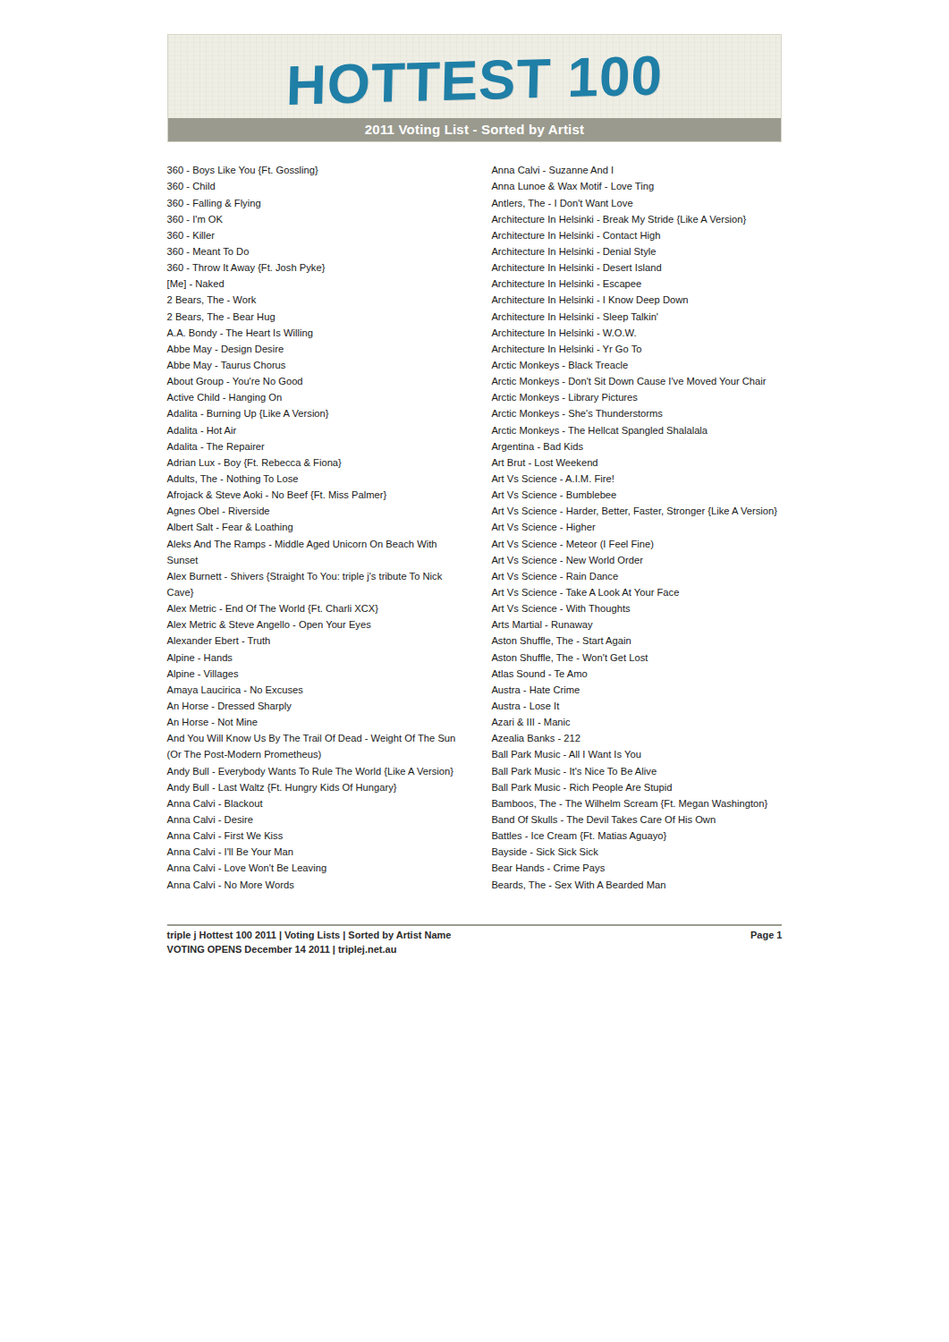HOTTEST 100
2011 Voting List - Sorted by Artist
360 - Boys Like You {Ft. Gossling}
360 - Child
360 - Falling & Flying
360 - I'm OK
360 - Killer
360 - Meant To Do
360 - Throw It Away {Ft. Josh Pyke}
[Me] - Naked
2 Bears, The - Work
2 Bears, The - Bear Hug
A.A. Bondy - The Heart Is Willing
Abbe May - Design Desire
Abbe May - Taurus Chorus
About Group - You're No Good
Active Child - Hanging On
Adalita - Burning Up {Like A Version}
Adalita - Hot Air
Adalita - The Repairer
Adrian Lux - Boy {Ft. Rebecca & Fiona}
Adults, The - Nothing To Lose
Afrojack & Steve Aoki - No Beef {Ft. Miss Palmer}
Agnes Obel - Riverside
Albert Salt - Fear & Loathing
Aleks And The Ramps - Middle Aged Unicorn On Beach With Sunset
Alex Burnett - Shivers {Straight To You: triple j's tribute To Nick Cave}
Alex Metric - End Of The World {Ft. Charli XCX}
Alex Metric & Steve Angello - Open Your Eyes
Alexander Ebert - Truth
Alpine - Hands
Alpine - Villages
Amaya Laucirica - No Excuses
An Horse - Dressed Sharply
An Horse - Not Mine
And You Will Know Us By The Trail Of Dead - Weight Of The Sun (Or The Post-Modern Prometheus)
Andy Bull - Everybody Wants To Rule The World {Like A Version}
Andy Bull - Last Waltz {Ft. Hungry Kids Of Hungary}
Anna Calvi - Blackout
Anna Calvi - Desire
Anna Calvi - First We Kiss
Anna Calvi - I'll Be Your Man
Anna Calvi - Love Won't Be Leaving
Anna Calvi - No More Words
Anna Calvi - Suzanne And I
Anna Lunoe & Wax Motif - Love Ting
Antlers, The - I Don't Want Love
Architecture In Helsinki - Break My Stride {Like A Version}
Architecture In Helsinki - Contact High
Architecture In Helsinki - Denial Style
Architecture In Helsinki - Desert Island
Architecture In Helsinki - Escapee
Architecture In Helsinki - I Know Deep Down
Architecture In Helsinki - Sleep Talkin'
Architecture In Helsinki - W.O.W.
Architecture In Helsinki - Yr Go To
Arctic Monkeys - Black Treacle
Arctic Monkeys - Don't Sit Down Cause I've Moved Your Chair
Arctic Monkeys - Library Pictures
Arctic Monkeys - She's Thunderstorms
Arctic Monkeys - The Hellcat Spangled Shalalala
Argentina - Bad Kids
Art Brut - Lost Weekend
Art Vs Science - A.I.M. Fire!
Art Vs Science - Bumblebee
Art Vs Science - Harder, Better, Faster, Stronger {Like A Version}
Art Vs Science - Higher
Art Vs Science - Meteor (I Feel Fine)
Art Vs Science - New World Order
Art Vs Science - Rain Dance
Art Vs Science - Take A Look At Your Face
Art Vs Science - With Thoughts
Arts Martial - Runaway
Aston Shuffle, The - Start Again
Aston Shuffle, The - Won't Get Lost
Atlas Sound - Te Amo
Austra - Hate Crime
Austra - Lose It
Azari & III - Manic
Azealia Banks - 212
Ball Park Music - All I Want Is You
Ball Park Music - It's Nice To Be Alive
Ball Park Music - Rich People Are Stupid
Bamboos, The - The Wilhelm Scream {Ft. Megan Washington}
Band Of Skulls - The Devil Takes Care Of His Own
Battles - Ice Cream {Ft. Matias Aguayo}
Bayside - Sick Sick Sick
Bear Hands - Crime Pays
Beards, The - Sex With A Bearded Man
triple j Hottest 100 2011 | Voting Lists | Sorted by Artist Name
VOTING OPENS December 14 2011 | triplej.net.au
Page 1